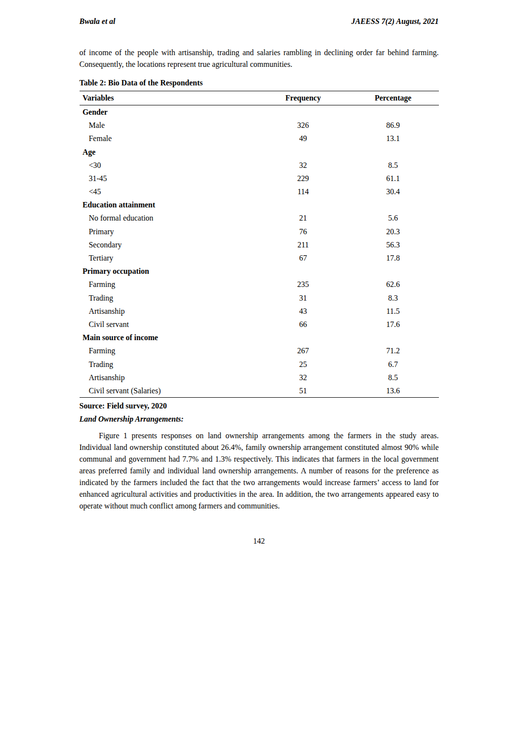Bwala et al JAEESS 7(2) August, 2021
of income of the people with artisanship, trading and salaries rambling in declining order far behind farming. Consequently, the locations represent true agricultural communities.
Table 2: Bio Data of the Respondents
| Variables | Frequency | Percentage |
| --- | --- | --- |
| Gender | | |
| Male | 326 | 86.9 |
| Female | 49 | 13.1 |
| Age | | |
| <30 | 32 | 8.5 |
| 31-45 | 229 | 61.1 |
| <45 | 114 | 30.4 |
| Education attainment | | |
| No formal education | 21 | 5.6 |
| Primary | 76 | 20.3 |
| Secondary | 211 | 56.3 |
| Tertiary | 67 | 17.8 |
| Primary occupation | | |
| Farming | 235 | 62.6 |
| Trading | 31 | 8.3 |
| Artisanship | 43 | 11.5 |
| Civil servant | 66 | 17.6 |
| Main source of income | | |
| Farming | 267 | 71.2 |
| Trading | 25 | 6.7 |
| Artisanship | 32 | 8.5 |
| Civil servant (Salaries) | 51 | 13.6 |
Source: Field survey, 2020
Land Ownership Arrangements:
Figure 1 presents responses on land ownership arrangements among the farmers in the study areas. Individual land ownership constituted about 26.4%, family ownership arrangement constituted almost 90% while communal and government had 7.7% and 1.3% respectively. This indicates that farmers in the local government areas preferred family and individual land ownership arrangements. A number of reasons for the preference as indicated by the farmers included the fact that the two arrangements would increase farmers’ access to land for enhanced agricultural activities and productivities in the area. In addition, the two arrangements appeared easy to operate without much conflict among farmers and communities.
142